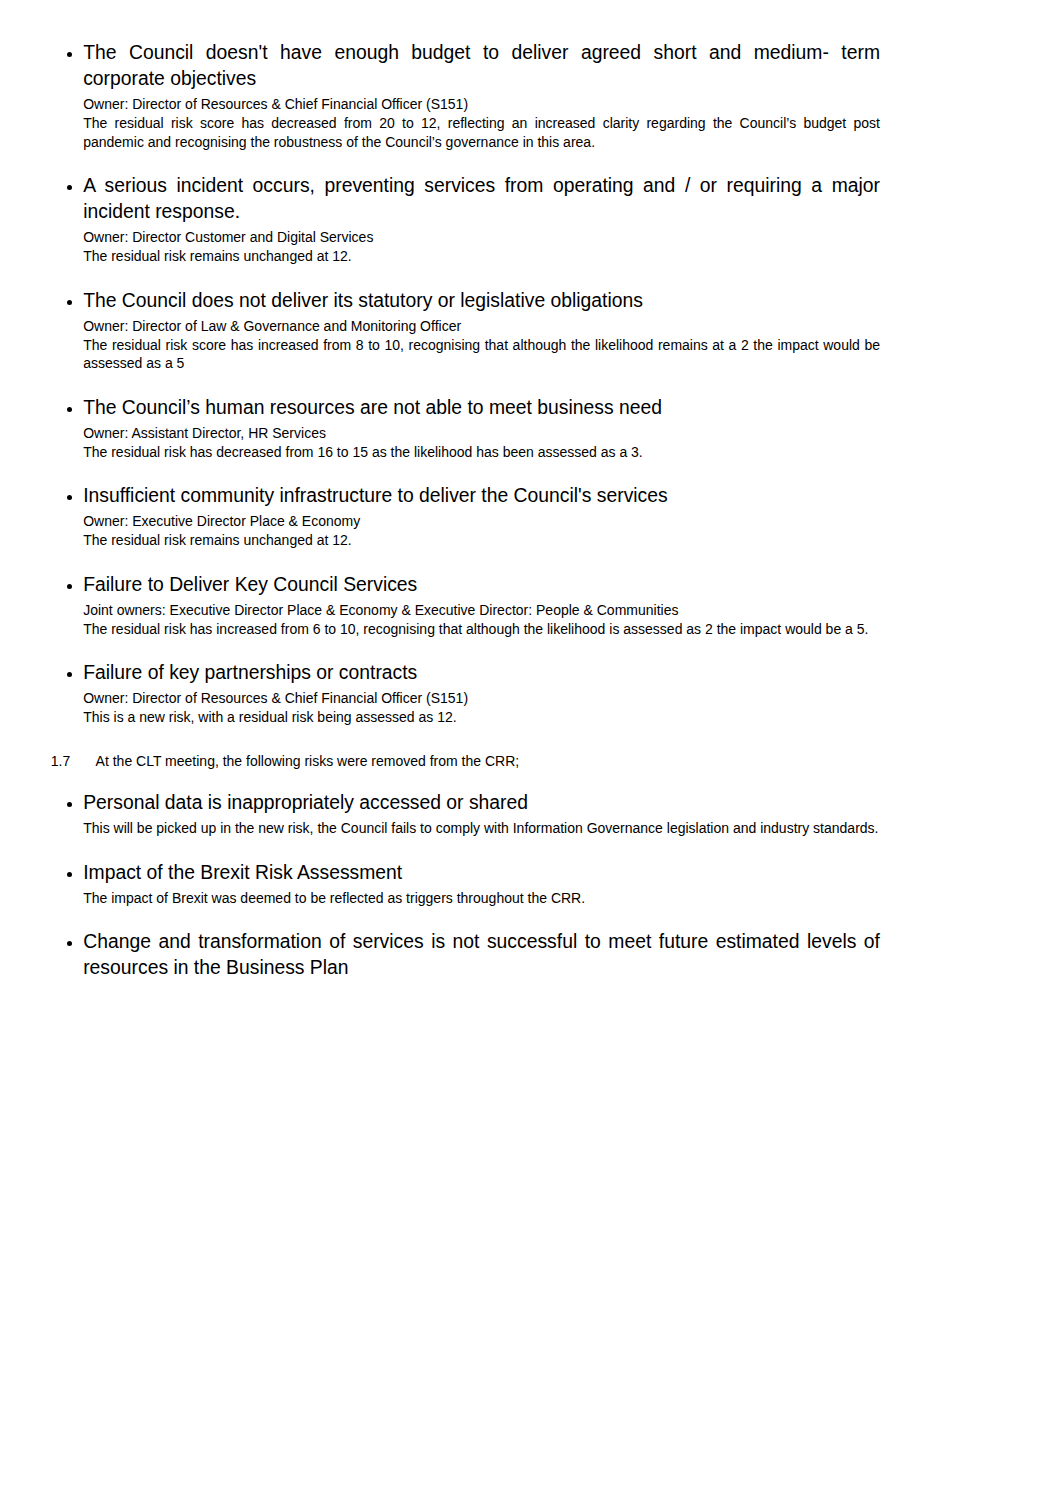The Council doesn't have enough budget to deliver agreed short and medium- term corporate objectives Owner: Director of Resources & Chief Financial Officer (S151) The residual risk score has decreased from 20 to 12, reflecting an increased clarity regarding the Council’s budget post pandemic and recognising the robustness of the Council’s governance in this area.
A serious incident occurs, preventing services from operating and / or requiring a major incident response. Owner: Director Customer and Digital Services The residual risk remains unchanged at 12.
The Council does not deliver its statutory or legislative obligations Owner: Director of Law & Governance and Monitoring Officer The residual risk score has increased from 8 to 10, recognising that although the likelihood remains at a 2 the impact would be assessed as a 5
The Council’s human resources are not able to meet business need Owner: Assistant Director, HR Services The residual risk has decreased from 16 to 15 as the likelihood has been assessed as a 3.
Insufficient community infrastructure to deliver the Council's services Owner: Executive Director Place & Economy The residual risk remains unchanged at 12.
Failure to Deliver Key Council Services Joint owners: Executive Director Place & Economy & Executive Director: People & Communities The residual risk has increased from 6 to 10, recognising that although the likelihood is assessed as 2 the impact would be a 5.
Failure of key partnerships or contracts Owner: Director of Resources & Chief Financial Officer (S151) This is a new risk, with a residual risk being assessed as 12.
1.7
At the CLT meeting, the following risks were removed from the CRR;
Personal data is inappropriately accessed or shared This will be picked up in the new risk, the Council fails to comply with Information Governance legislation and industry standards.
Impact of the Brexit Risk Assessment The impact of Brexit was deemed to be reflected as triggers throughout the CRR.
Change and transformation of services is not successful to meet future estimated levels of resources in the Business Plan